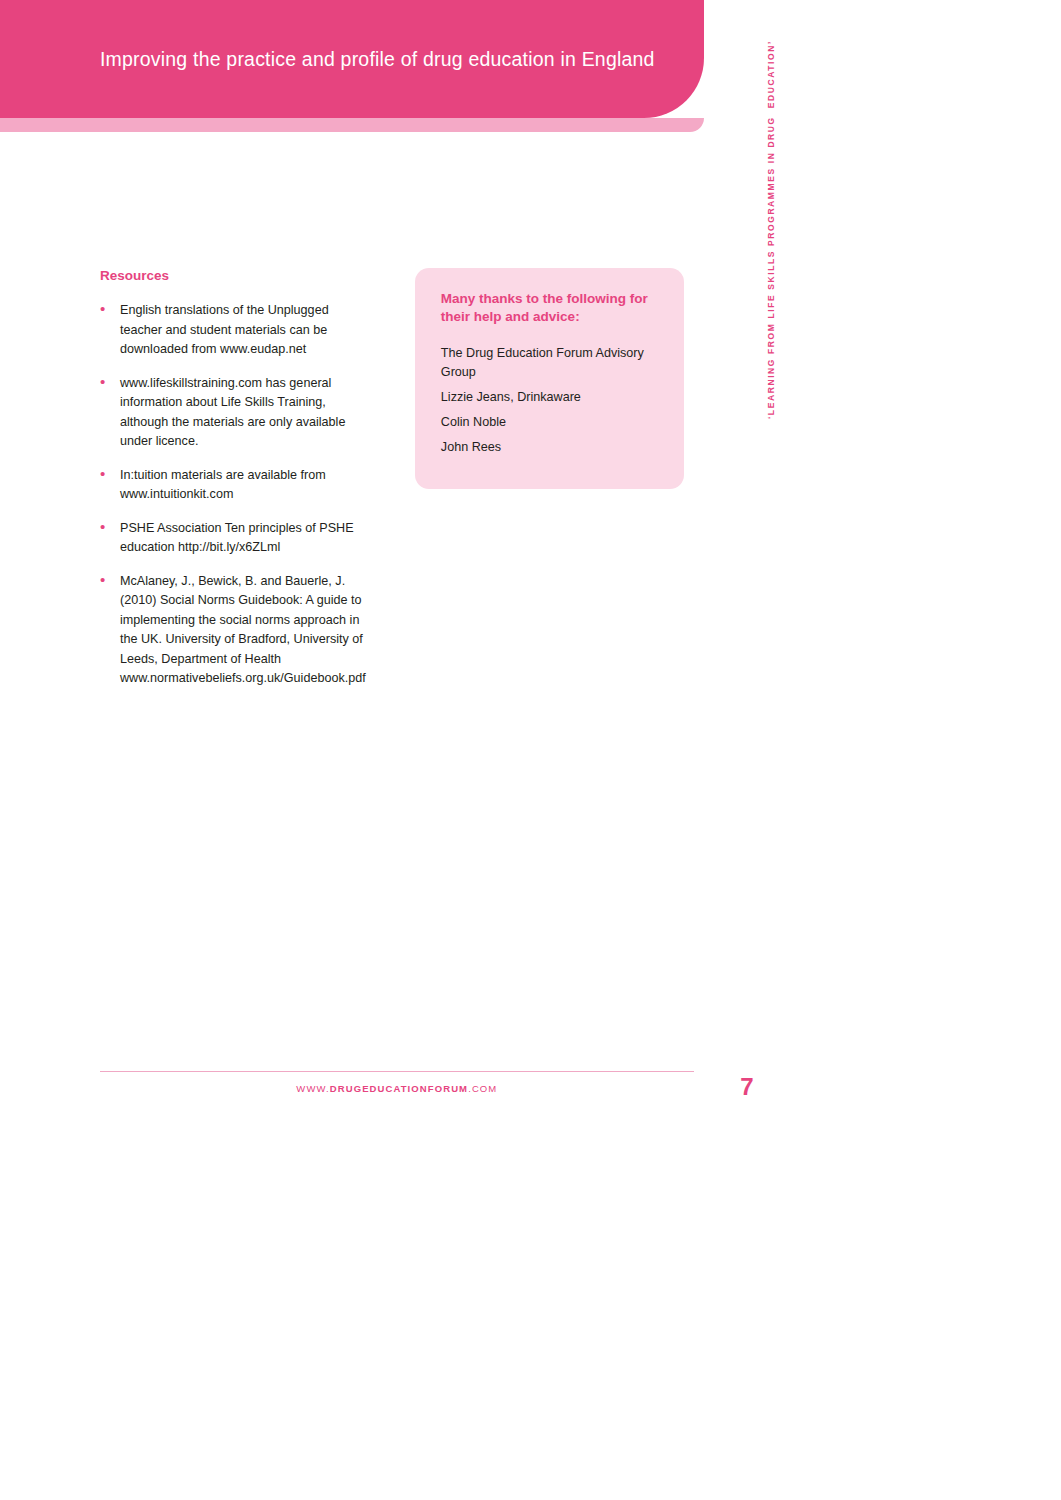Improving the practice and profile of drug education in England
‘Learning from life skills programmes in drug education’
Resources
English translations of the Unplugged teacher and student materials can be downloaded from www.eudap.net
www.lifeskillstraining.com has general information about Life Skills Training, although the materials are only available under licence.
In:tuition materials are available from www.intuitionkit.com
PSHE Association Ten principles of PSHE education http://bit.ly/x6ZLml
McAlaney, J., Bewick, B. and Bauerle, J. (2010) Social Norms Guidebook: A guide to implementing the social norms approach in the UK. University of Bradford, University of Leeds, Department of Health www.normativebeliefs.org.uk/Guidebook.pdf
Many thanks to the following for their help and advice:
The Drug Education Forum Advisory Group
Lizzie Jeans, Drinkaware
Colin Noble
John Rees
WWW.DRUGEDUCATIONFORUM.COM
7